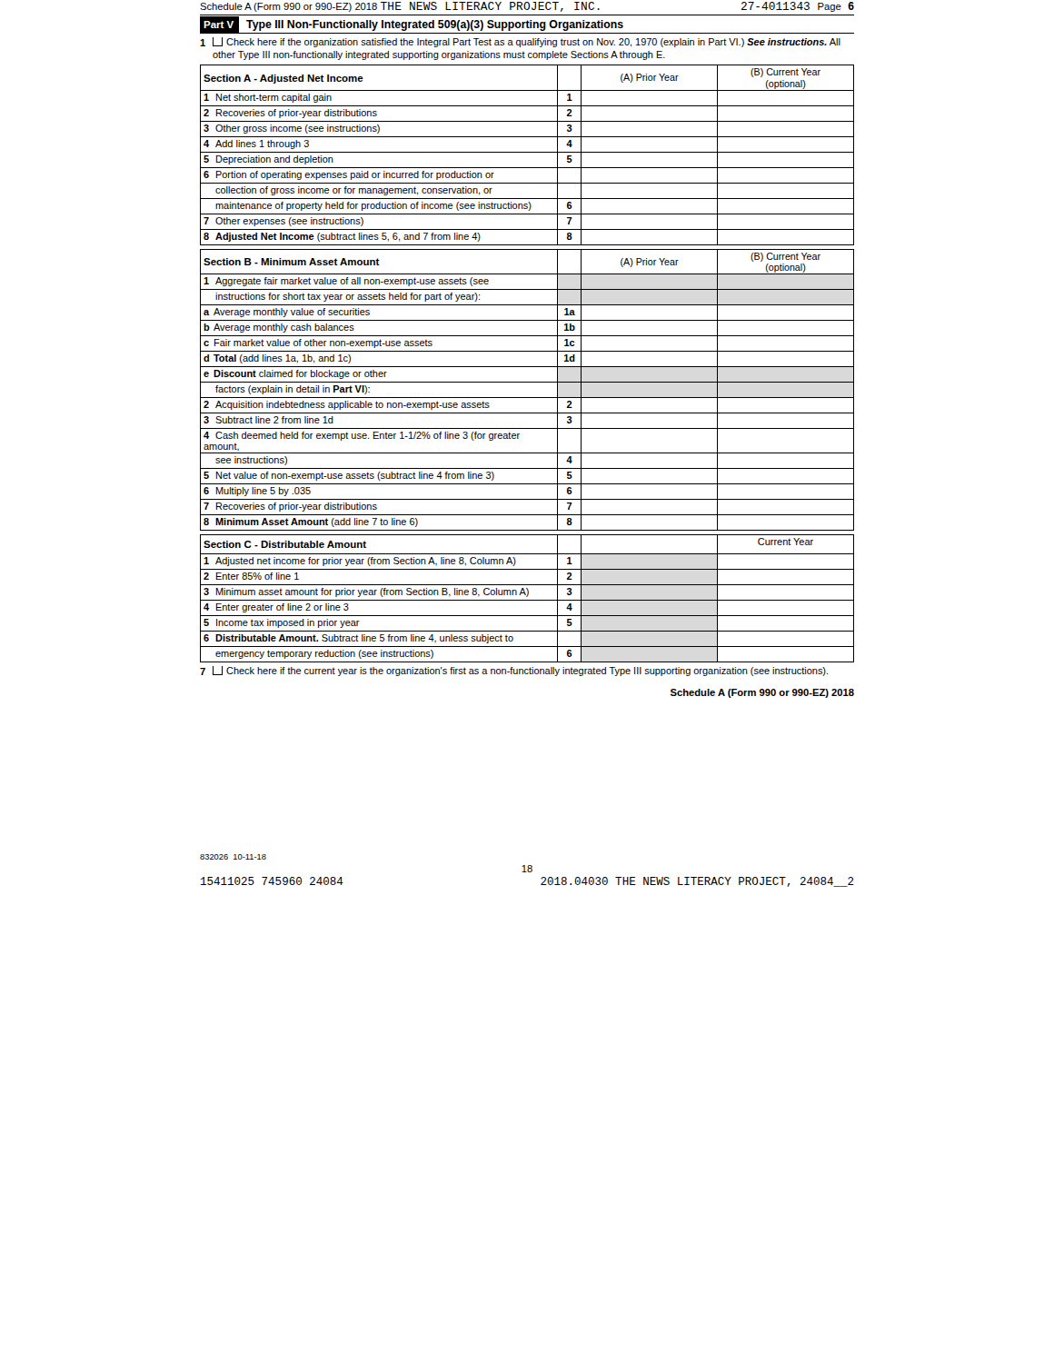Schedule A (Form 990 or 990-EZ) 2018 THE NEWS LITERACY PROJECT, INC.
27-4011343 Page 6
Part V
Type III Non-Functionally Integrated 509(a)(3) Supporting Organizations
1
Check here if the organization satisfied the Integral Part Test as a qualifying trust on Nov. 20, 1970 (explain in Part VI.) See instructions. All other Type III non-functionally integrated supporting organizations must complete Sections A through E.
| Section A - Adjusted Net Income | | (A) Prior Year | (B) Current Year (optional) |
| --- | --- | --- | --- |
| 1 Net short-term capital gain | 1 | | |
| 2 Recoveries of prior-year distributions | 2 | | |
| 3 Other gross income (see instructions) | 3 | | |
| 4 Add lines 1 through 3 | 4 | | |
| 5 Depreciation and depletion | 5 | | |
| 6 Portion of operating expenses paid or incurred for production or | | | |
| collection of gross income or for management, conservation, or | | | |
| maintenance of property held for production of income (see instructions) | 6 | | |
| 7 Other expenses (see instructions) | 7 | | |
| 8 Adjusted Net Income (subtract lines 5, 6, and 7 from line 4) | 8 | | |
| Section B - Minimum Asset Amount | | (A) Prior Year | (B) Current Year (optional) |
| --- | --- | --- | --- |
| 1 Aggregate fair market value of all non-exempt-use assets (see | | | |
| instructions for short tax year or assets held for part of year): | | | |
| a Average monthly value of securities | 1a | | |
| b Average monthly cash balances | 1b | | |
| c Fair market value of other non-exempt-use assets | 1c | | |
| d Total (add lines 1a, 1b, and 1c) | 1d | | |
| e Discount claimed for blockage or other | | | |
| factors (explain in detail in Part VI ): | | | |
| 2 Acquisition indebtedness applicable to non-exempt-use assets | 2 | | |
| 3 Subtract line 2 from line 1d | 3 | | |
| 4 Cash deemed held for exempt use. Enter 1-1/2% of line 3 (for greater amount, | | | |
| see instructions) | 4 | | |
| 5 Net value of non-exempt-use assets (subtract line 4 from line 3) | 5 | | |
| 6 Multiply line 5 by .035 | 6 | | |
| 7 Recoveries of prior-year distributions | 7 | | |
| 8 Minimum Asset Amount (add line 7 to line 6) | 8 | | |
| Section C - Distributable Amount | | | Current Year |
| --- | --- | --- | --- |
| 1 Adjusted net income for prior year (from Section A, line 8, Column A) | 1 | | |
| 2 Enter 85% of line 1 | 2 | | |
| 3 Minimum asset amount for prior year (from Section B, line 8, Column A) | 3 | | |
| 4 Enter greater of line 2 or line 3 | 4 | | |
| 5 Income tax imposed in prior year | 5 | | |
| 6 Distributable Amount. Subtract line 5 from line 4, unless subject to | | | |
| emergency temporary reduction (see instructions) | 6 | | |
7
Check here if the current year is the organization's first as a non-functionally integrated Type III supporting organization (see instructions).
Schedule A (Form 990 or 990-EZ) 2018
832026 10-11-18
18
15411025 745960 24084 2018.04030 THE NEWS LITERACY PROJECT, 24084__2